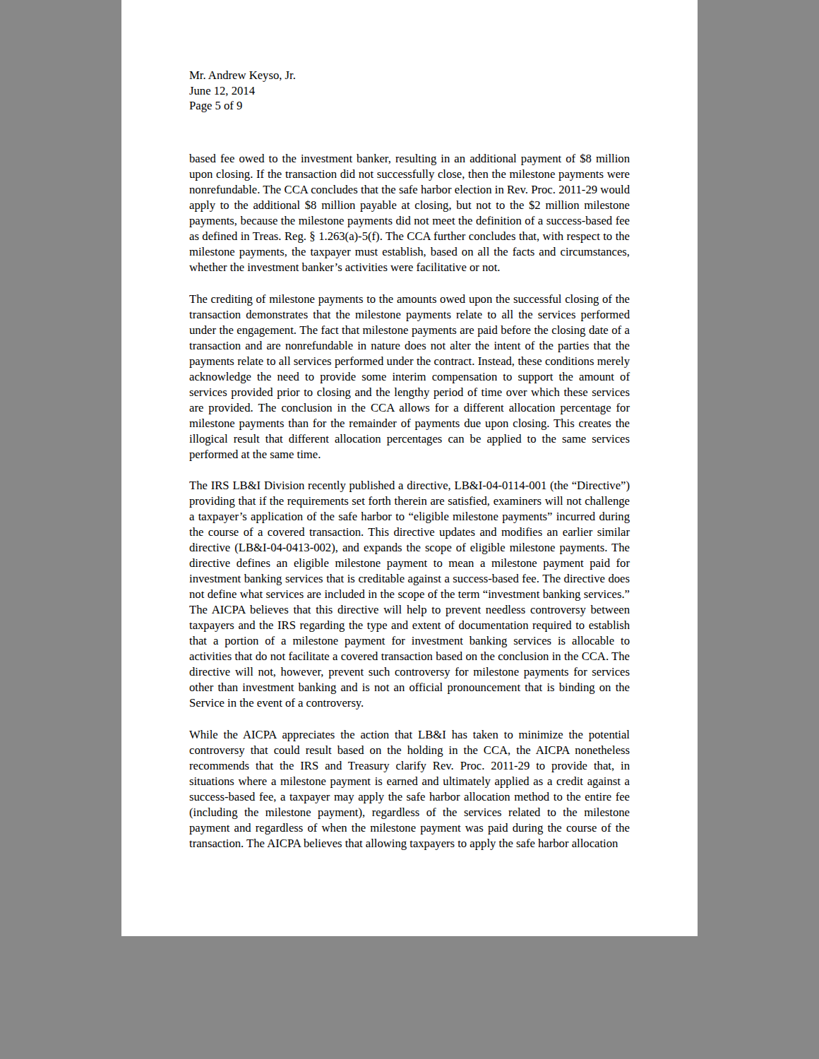Mr. Andrew Keyso, Jr.
June 12, 2014
Page 5 of 9
based fee owed to the investment banker, resulting in an additional payment of $8 million upon closing. If the transaction did not successfully close, then the milestone payments were nonrefundable. The CCA concludes that the safe harbor election in Rev. Proc. 2011-29 would apply to the additional $8 million payable at closing, but not to the $2 million milestone payments, because the milestone payments did not meet the definition of a success-based fee as defined in Treas. Reg. § 1.263(a)-5(f). The CCA further concludes that, with respect to the milestone payments, the taxpayer must establish, based on all the facts and circumstances, whether the investment banker’s activities were facilitative or not.
The crediting of milestone payments to the amounts owed upon the successful closing of the transaction demonstrates that the milestone payments relate to all the services performed under the engagement. The fact that milestone payments are paid before the closing date of a transaction and are nonrefundable in nature does not alter the intent of the parties that the payments relate to all services performed under the contract. Instead, these conditions merely acknowledge the need to provide some interim compensation to support the amount of services provided prior to closing and the lengthy period of time over which these services are provided. The conclusion in the CCA allows for a different allocation percentage for milestone payments than for the remainder of payments due upon closing. This creates the illogical result that different allocation percentages can be applied to the same services performed at the same time.
The IRS LB&I Division recently published a directive, LB&I-04-0114-001 (the “Directive”) providing that if the requirements set forth therein are satisfied, examiners will not challenge a taxpayer’s application of the safe harbor to “eligible milestone payments” incurred during the course of a covered transaction. This directive updates and modifies an earlier similar directive (LB&I-04-0413-002), and expands the scope of eligible milestone payments. The directive defines an eligible milestone payment to mean a milestone payment paid for investment banking services that is creditable against a success-based fee. The directive does not define what services are included in the scope of the term “investment banking services.” The AICPA believes that this directive will help to prevent needless controversy between taxpayers and the IRS regarding the type and extent of documentation required to establish that a portion of a milestone payment for investment banking services is allocable to activities that do not facilitate a covered transaction based on the conclusion in the CCA. The directive will not, however, prevent such controversy for milestone payments for services other than investment banking and is not an official pronouncement that is binding on the Service in the event of a controversy.
While the AICPA appreciates the action that LB&I has taken to minimize the potential controversy that could result based on the holding in the CCA, the AICPA nonetheless recommends that the IRS and Treasury clarify Rev. Proc. 2011-29 to provide that, in situations where a milestone payment is earned and ultimately applied as a credit against a success-based fee, a taxpayer may apply the safe harbor allocation method to the entire fee (including the milestone payment), regardless of the services related to the milestone payment and regardless of when the milestone payment was paid during the course of the transaction. The AICPA believes that allowing taxpayers to apply the safe harbor allocation